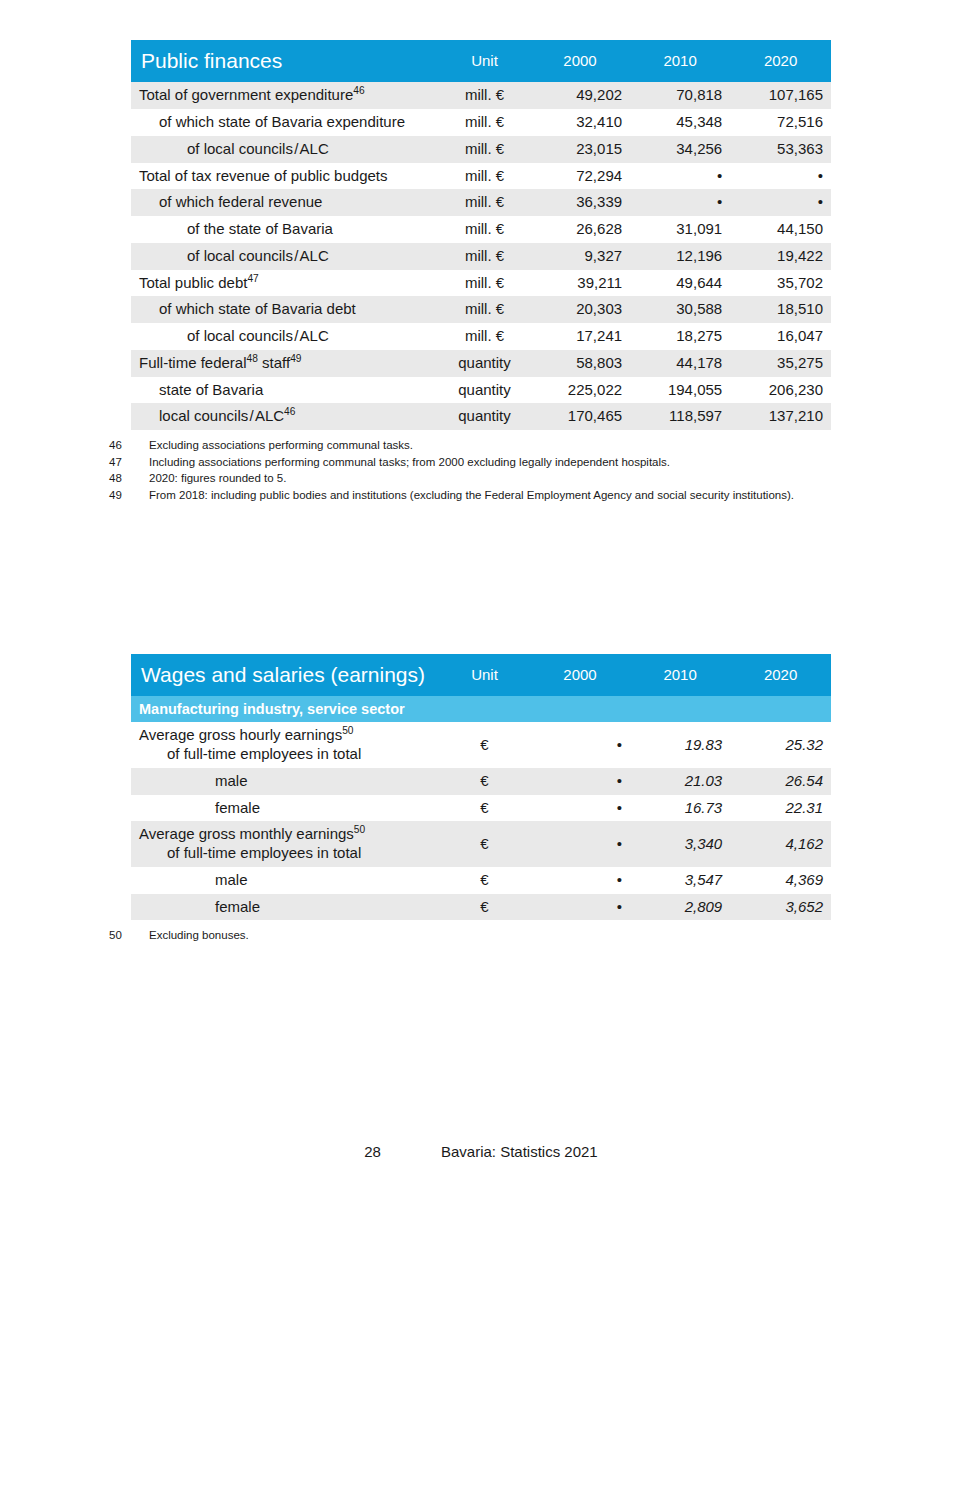| Public finances | Unit | 2000 | 2010 | 2020 |
| --- | --- | --- | --- | --- |
| Total of government expenditure 46 | mill. € | 49,202 | 70,818 | 107,165 |
| of which state of Bavaria expenditure | mill. € | 32,410 | 45,348 | 72,516 |
| of local councils / ALC | mill. € | 23,015 | 34,256 | 53,363 |
| Total of tax revenue of public budgets | mill. € | 72,294 | • | • |
| of which federal revenue | mill. € | 36,339 | • | • |
| of the state of Bavaria | mill. € | 26,628 | 31,091 | 44,150 |
| of local councils / ALC | mill. € | 9,327 | 12,196 | 19,422 |
| Total public debt 47 | mill. € | 39,211 | 49,644 | 35,702 |
| of which state of Bavaria debt | mill. € | 20,303 | 30,588 | 18,510 |
| of local councils / ALC | mill. € | 17,241 | 18,275 | 16,047 |
| Full-time federal 48 staff 49 | quantity | 58,803 | 44,178 | 35,275 |
| state of Bavaria | quantity | 225,022 | 194,055 | 206,230 |
| local councils / ALC 46 | quantity | 170,465 | 118,597 | 137,210 |
46 Excluding associations performing communal tasks.
47 Including associations performing communal tasks; from 2000 excluding legally independent hospitals.
482020: figures rounded to 5.
49 From 2018: including public bodies and institutions (excluding the Federal Employment Agency and social security institutions).
| Wages and salaries (earnings) | Unit | 2000 | 2010 | 2020 |
| --- | --- | --- | --- | --- |
| Manufacturing industry, service sector |
| Average gross hourly earnings 50 of full-time employees in total | € | • | 19.83 | 25.32 |
| male | € | • | 21.03 | 26.54 |
| female | € | • | 16.73 | 22.31 |
| Average gross monthly earnings 50 of full-time employees in total | € | • | 3,340 | 4,162 |
| male | € | • | 3,547 | 4,369 |
| female | € | • | 2,809 | 3,652 |
50 Excluding bonuses.
28 Bavaria: Statistics 2021